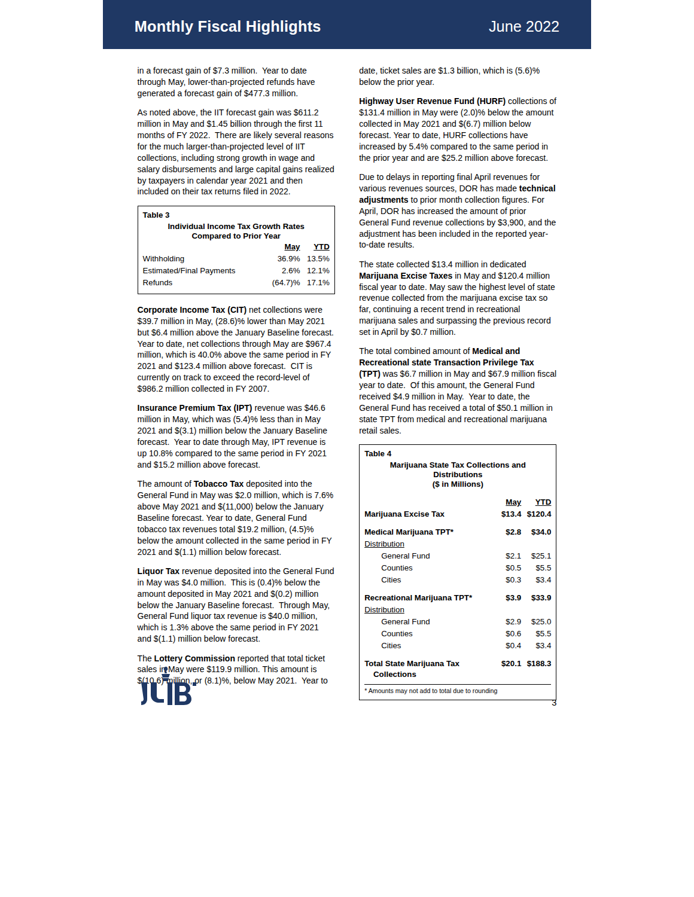Monthly Fiscal Highlights
June 2022
in a forecast gain of $7.3 million. Year to date through May, lower-than-projected refunds have generated a forecast gain of $477.3 million.
As noted above, the IIT forecast gain was $611.2 million in May and $1.45 billion through the first 11 months of FY 2022. There are likely several reasons for the much larger-than-projected level of IIT collections, including strong growth in wage and salary disbursements and large capital gains realized by taxpayers in calendar year 2021 and then included on their tax returns filed in 2022.
Table 3
Individual Income Tax Growth Rates
Compared to Prior Year
| | May | YTD |
| Withholding | 36.9% | 13.5% |
| Estimated/Final Payments | 2.6% | 12.1% |
| Refunds | (64.7)% | 17.1% |
Corporate Income Tax (CIT) net collections were $39.7 million in May, (28.6)% lower than May 2021 but $6.4 million above the January Baseline forecast. Year to date, net collections through May are $967.4 million, which is 40.0% above the same period in FY 2021 and $123.4 million above forecast. CIT is currently on track to exceed the record-level of $986.2 million collected in FY 2007.
Insurance Premium Tax (IPT) revenue was $46.6 million in May, which was (5.4)% less than in May 2021 and $(3.1) million below the January Baseline forecast. Year to date through May, IPT revenue is up 10.8% compared to the same period in FY 2021 and $15.2 million above forecast.
The amount of Tobacco Tax deposited into the General Fund in May was $2.0 million, which is 7.6% above May 2021 and $(11,000) below the January Baseline forecast. Year to date, General Fund tobacco tax revenues total $19.2 million, (4.5)% below the amount collected in the same period in FY 2021 and $(1.1) million below forecast.
Liquor Tax revenue deposited into the General Fund in May was $4.0 million. This is (0.4)% below the amount deposited in May 2021 and $(0.2) million below the January Baseline forecast. Through May, General Fund liquor tax revenue is $40.0 million, which is 1.3% above the same period in FY 2021 and $(1.1) million below forecast.
The Lottery Commission reported that total ticket sales in May were $119.9 million. This amount is $(10.6) million, or (8.1)%, below May 2021. Year to date, ticket sales are $1.3 billion, which is (5.6)% below the prior year.
Highway User Revenue Fund (HURF) collections of $131.4 million in May were (2.0)% below the amount collected in May 2021 and $(6.7) million below forecast. Year to date, HURF collections have increased by 5.4% compared to the same period in the prior year and are $25.2 million above forecast.
Due to delays in reporting final April revenues for various revenues sources, DOR has made technical adjustments to prior month collection figures. For April, DOR has increased the amount of prior General Fund revenue collections by $3,900, and the adjustment has been included in the reported year-to-date results.
The state collected $13.4 million in dedicated Marijuana Excise Taxes in May and $120.4 million fiscal year to date. May saw the highest level of state revenue collected from the marijuana excise tax so far, continuing a recent trend in recreational marijuana sales and surpassing the previous record set in April by $0.7 million.
The total combined amount of Medical and Recreational state Transaction Privilege Tax (TPT) was $6.7 million in May and $67.9 million fiscal year to date. Of this amount, the General Fund received $4.9 million in May. Year to date, the General Fund has received a total of $50.1 million in state TPT from medical and recreational marijuana retail sales.
Table 4
Marijuana State Tax Collections and Distributions
($ in Millions)
| | May | YTD |
| Marijuana Excise Tax | $13.4 | $120.4 |
| Medical Marijuana TPT* | $2.8 | $34.0 |
| Distribution | | |
| General Fund | $2.1 | $25.1 |
| Counties | $0.5 | $5.5 |
| Cities | $0.3 | $3.4 |
| Recreational Marijuana TPT* | $3.9 | $33.9 |
| Distribution | | |
| General Fund | $2.9 | $25.0 |
| Counties | $0.6 | $5.5 |
| Cities | $0.4 | $3.4 |
| Total State Marijuana Tax Collections | $20.1 | $188.3 |
* Amounts may not add to total due to rounding
3